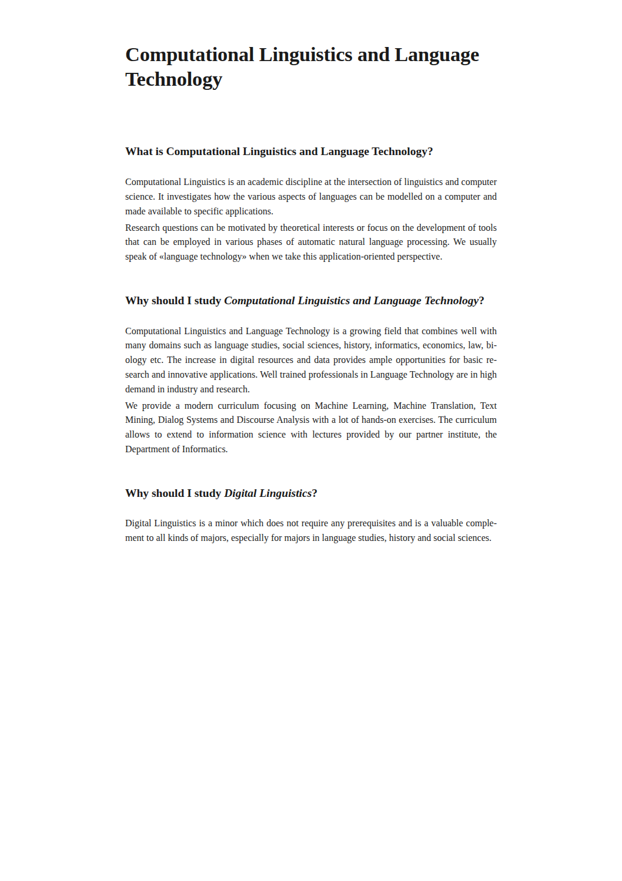Computational Linguistics and Language Technology
What is Computational Linguistics and Language Technology?
Computational Linguistics is an academic discipline at the intersection of linguistics and computer science. It investigates how the various aspects of languages can be modelled on a computer and made available to specific applications.
Research questions can be motivated by theoretical interests or focus on the development of tools that can be employed in various phases of automatic natural language processing. We usually speak of «language technology» when we take this application-oriented perspective.
Why should I study Computational Linguistics and Language Technology?
Computational Linguistics and Language Technology is a growing field that combines well with many domains such as language studies, social sciences, history, informatics, economics, law, biology etc. The increase in digital resources and data provides ample opportunities for basic research and innovative applications. Well trained professionals in Language Technology are in high demand in industry and research.
We provide a modern curriculum focusing on Machine Learning, Machine Translation, Text Mining, Dialog Systems and Discourse Analysis with a lot of hands-on exercises. The curriculum allows to extend to information science with lectures provided by our partner institute, the Department of Informatics.
Why should I study Digital Linguistics?
Digital Linguistics is a minor which does not require any prerequisites and is a valuable complement to all kinds of majors, especially for majors in language studies, history and social sciences.